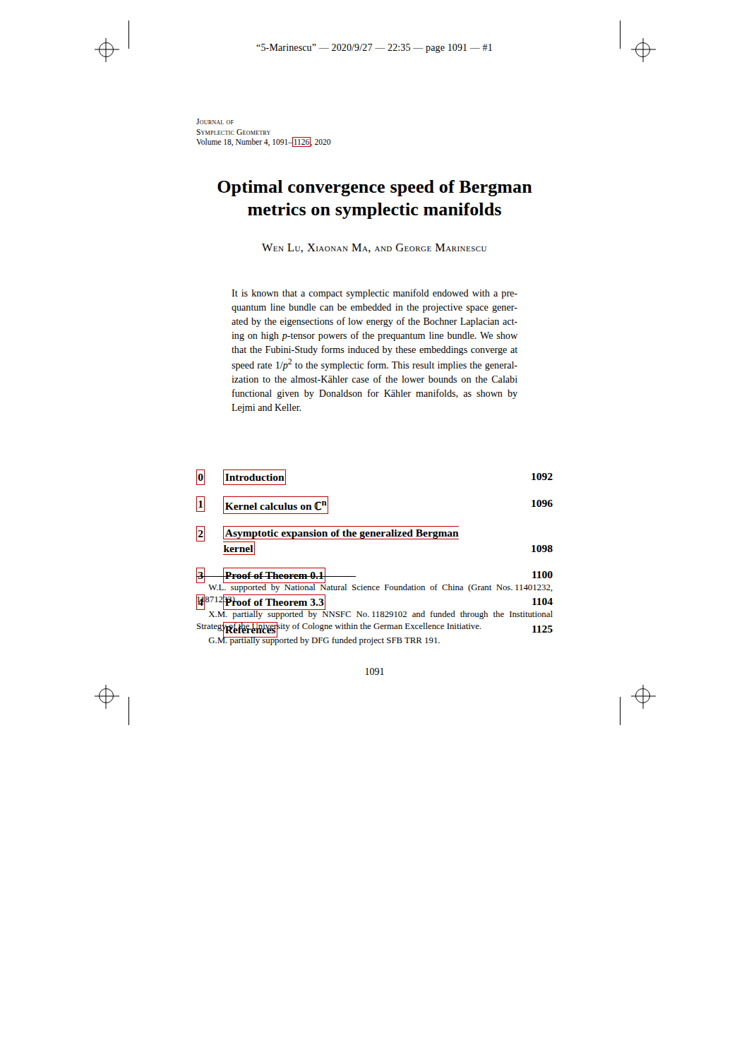“5-Marinescu” — 2020/9/27 — 22:35 — page 1091 — #1
Journal of
Symplectic Geometry
Volume 18, Number 4, 1091–1126, 2020
Optimal convergence speed of Bergman
metrics on symplectic manifolds
Wen Lu, Xiaonan Ma, and George Marinescu
It is known that a compact symplectic manifold endowed with a prequantum line bundle can be embedded in the projective space generated by the eigensections of low energy of the Bochner Laplacian acting on high p-tensor powers of the prequantum line bundle. We show that the Fubini-Study forms induced by these embeddings converge at speed rate 1/p2 to the symplectic form. This result implies the generalization to the almost-Kähler case of the lower bounds on the Calabi functional given by Donaldson for Kähler manifolds, as shown by Lejmi and Keller.
| 0 | Introduction | 1092 |
| 1 | Kernel calculus on ℂ n | 1096 |
| 2 | Asymptotic expansion of the generalized Bergman kernel | 1098 |
| 3 | Proof of Theorem 0.1 | 1100 |
| 4 | Proof of Theorem 3.3 | 1104 |
| | References | 1125 |
W.L. supported by National Natural Science Foundation of China (Grant Nos. 11401232, 11871233).
X.M. partially supported by NNSFC No. 11829102 and funded through the Institutional Strategy of the University of Cologne within the German Excellence Initiative.
G.M. partially supported by DFG funded project SFB TRR 191.
1091